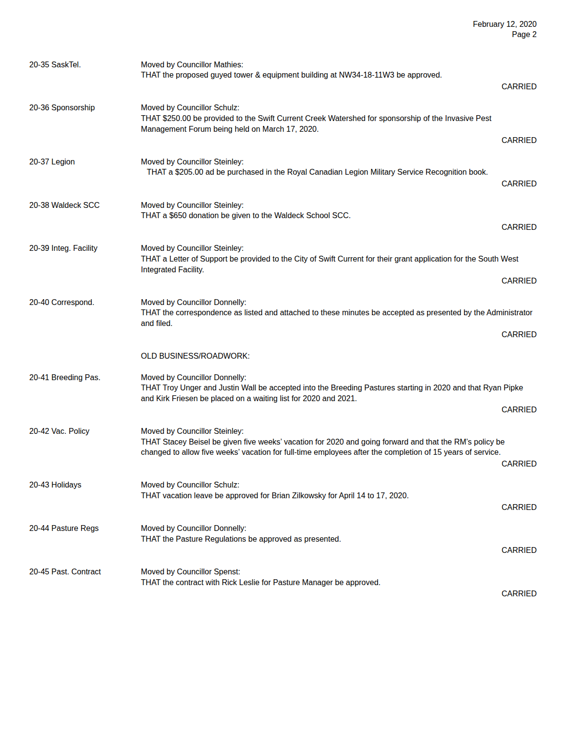February 12, 2020
Page 2
| 20-35 SaskTel. | Moved by Councillor Mathies: THAT the proposed guyed tower & equipment building at NW34-18-11W3 be approved. CARRIED |
| 20-36 Sponsorship | Moved by Councillor Schulz: THAT $250.00 be provided to the Swift Current Creek Watershed for sponsorship of the Invasive Pest Management Forum being held on March 17, 2020. CARRIED |
| 20-37 Legion | Moved by Councillor Steinley: THAT a $205.00 ad be purchased in the Royal Canadian Legion Military Service Recognition book. CARRIED |
| 20-38 Waldeck SCC | Moved by Councillor Steinley: THAT a $650 donation be given to the Waldeck School SCC. CARRIED |
| 20-39 Integ. Facility | Moved by Councillor Steinley: THAT a Letter of Support be provided to the City of Swift Current for their grant application for the South West Integrated Facility. CARRIED |
| 20-40 Correspond. | Moved by Councillor Donnelly: THAT the correspondence as listed and attached to these minutes be accepted as presented by the Administrator and filed. CARRIED |
| | OLD BUSINESS/ROADWORK: |
| 20-41 Breeding Pas. | Moved by Councillor Donnelly: THAT Troy Unger and Justin Wall be accepted into the Breeding Pastures starting in 2020 and that Ryan Pipke and Kirk Friesen be placed on a waiting list for 2020 and 2021. CARRIED |
| 20-42 Vac. Policy | Moved by Councillor Steinley: THAT Stacey Beisel be given five weeks’ vacation for 2020 and going forward and that the RM’s policy be changed to allow five weeks’ vacation for full-time employees after the completion of 15 years of service. CARRIED |
| 20-43 Holidays | Moved by Councillor Schulz: THAT vacation leave be approved for Brian Zilkowsky for April 14 to 17, 2020. CARRIED |
| 20-44 Pasture Regs | Moved by Councillor Donnelly: THAT the Pasture Regulations be approved as presented. CARRIED |
| 20-45 Past. Contract | Moved by Councillor Spenst: THAT the contract with Rick Leslie for Pasture Manager be approved. CARRIED |